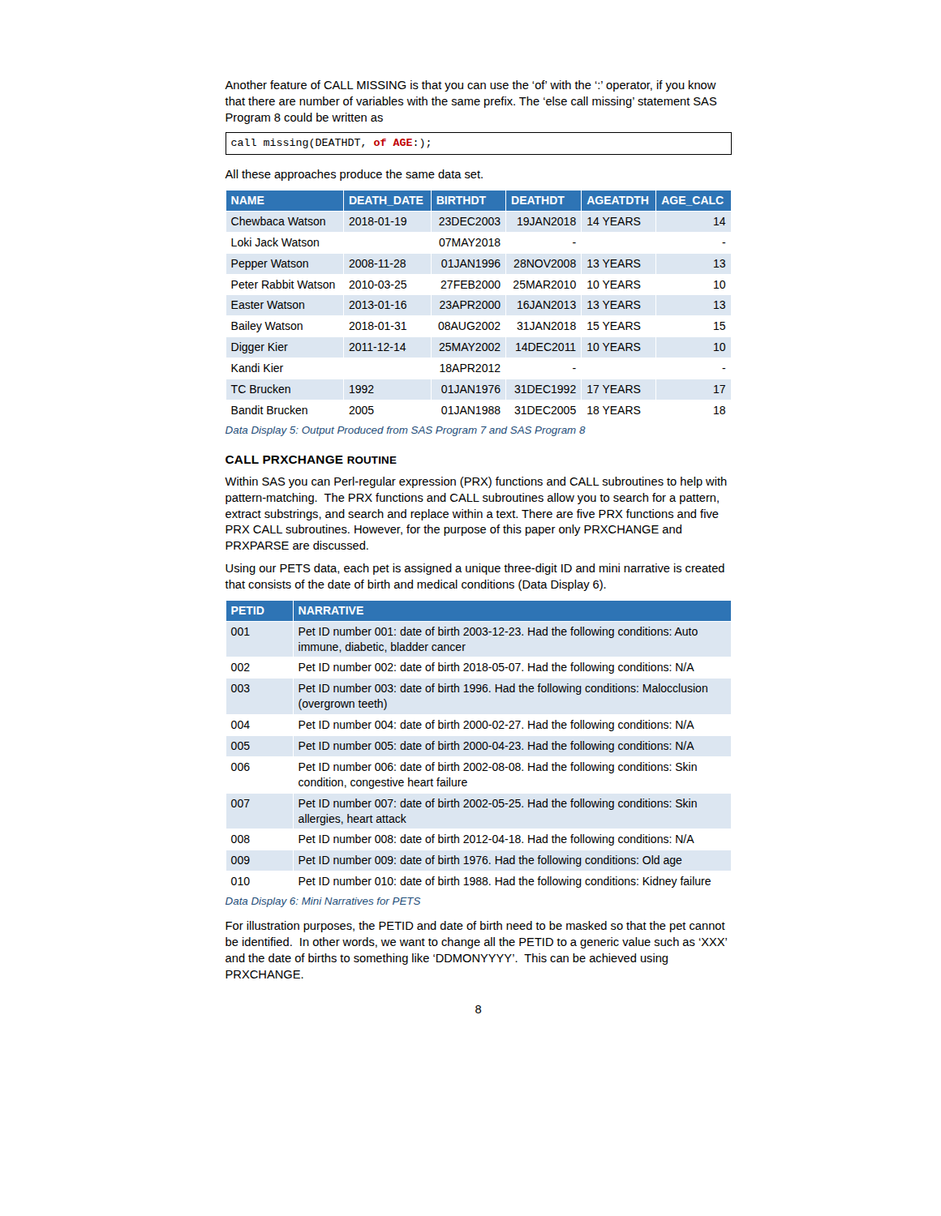Another feature of CALL MISSING is that you can use the ‘of’ with the ‘:’ operator, if you know that there are number of variables with the same prefix. The ‘else call missing’ statement SAS Program 8 could be written as
call missing(DEATHDT, of AGE:);
All these approaches produce the same data set.
| NAME | DEATH_DATE | BIRTHDT | DEATHDT | AGEATDTH | AGE_CALC |
| --- | --- | --- | --- | --- | --- |
| Chewbaca Watson | 2018-01-19 | 23DEC2003 | 19JAN2018 | 14 YEARS | 14 |
| Loki Jack Watson | | 07MAY2018 | - | | - |
| Pepper Watson | 2008-11-28 | 01JAN1996 | 28NOV2008 | 13 YEARS | 13 |
| Peter Rabbit Watson | 2010-03-25 | 27FEB2000 | 25MAR2010 | 10 YEARS | 10 |
| Easter Watson | 2013-01-16 | 23APR2000 | 16JAN2013 | 13 YEARS | 13 |
| Bailey Watson | 2018-01-31 | 08AUG2002 | 31JAN2018 | 15 YEARS | 15 |
| Digger Kier | 2011-12-14 | 25MAY2002 | 14DEC2011 | 10 YEARS | 10 |
| Kandi Kier | | 18APR2012 | - | | - |
| TC Brucken | 1992 | 01JAN1976 | 31DEC1992 | 17 YEARS | 17 |
| Bandit Brucken | 2005 | 01JAN1988 | 31DEC2005 | 18 YEARS | 18 |
Data Display 5: Output Produced from SAS Program 7 and SAS Program 8
CALL PRXCHANGE ROUTINE
Within SAS you can Perl-regular expression (PRX) functions and CALL subroutines to help with pattern-matching. The PRX functions and CALL subroutines allow you to search for a pattern, extract substrings, and search and replace within a text. There are five PRX functions and five PRX CALL subroutines. However, for the purpose of this paper only PRXCHANGE and PRXPARSE are discussed.
Using our PETS data, each pet is assigned a unique three-digit ID and mini narrative is created that consists of the date of birth and medical conditions (Data Display 6).
| PETID | NARRATIVE |
| --- | --- |
| 001 | Pet ID number 001: date of birth 2003-12-23. Had the following conditions: Auto immune, diabetic, bladder cancer |
| 002 | Pet ID number 002: date of birth 2018-05-07. Had the following conditions: N/A |
| 003 | Pet ID number 003: date of birth 1996. Had the following conditions: Malocclusion (overgrown teeth) |
| 004 | Pet ID number 004: date of birth 2000-02-27. Had the following conditions: N/A |
| 005 | Pet ID number 005: date of birth 2000-04-23. Had the following conditions: N/A |
| 006 | Pet ID number 006: date of birth 2002-08-08. Had the following conditions: Skin condition, congestive heart failure |
| 007 | Pet ID number 007: date of birth 2002-05-25. Had the following conditions: Skin allergies, heart attack |
| 008 | Pet ID number 008: date of birth 2012-04-18. Had the following conditions: N/A |
| 009 | Pet ID number 009: date of birth 1976. Had the following conditions: Old age |
| 010 | Pet ID number 010: date of birth 1988. Had the following conditions: Kidney failure |
Data Display 6: Mini Narratives for PETS
For illustration purposes, the PETID and date of birth need to be masked so that the pet cannot be identified. In other words, we want to change all the PETID to a generic value such as ‘XXX’ and the date of births to something like ‘DDMONYYYY’. This can be achieved using PRXCHANGE.
8